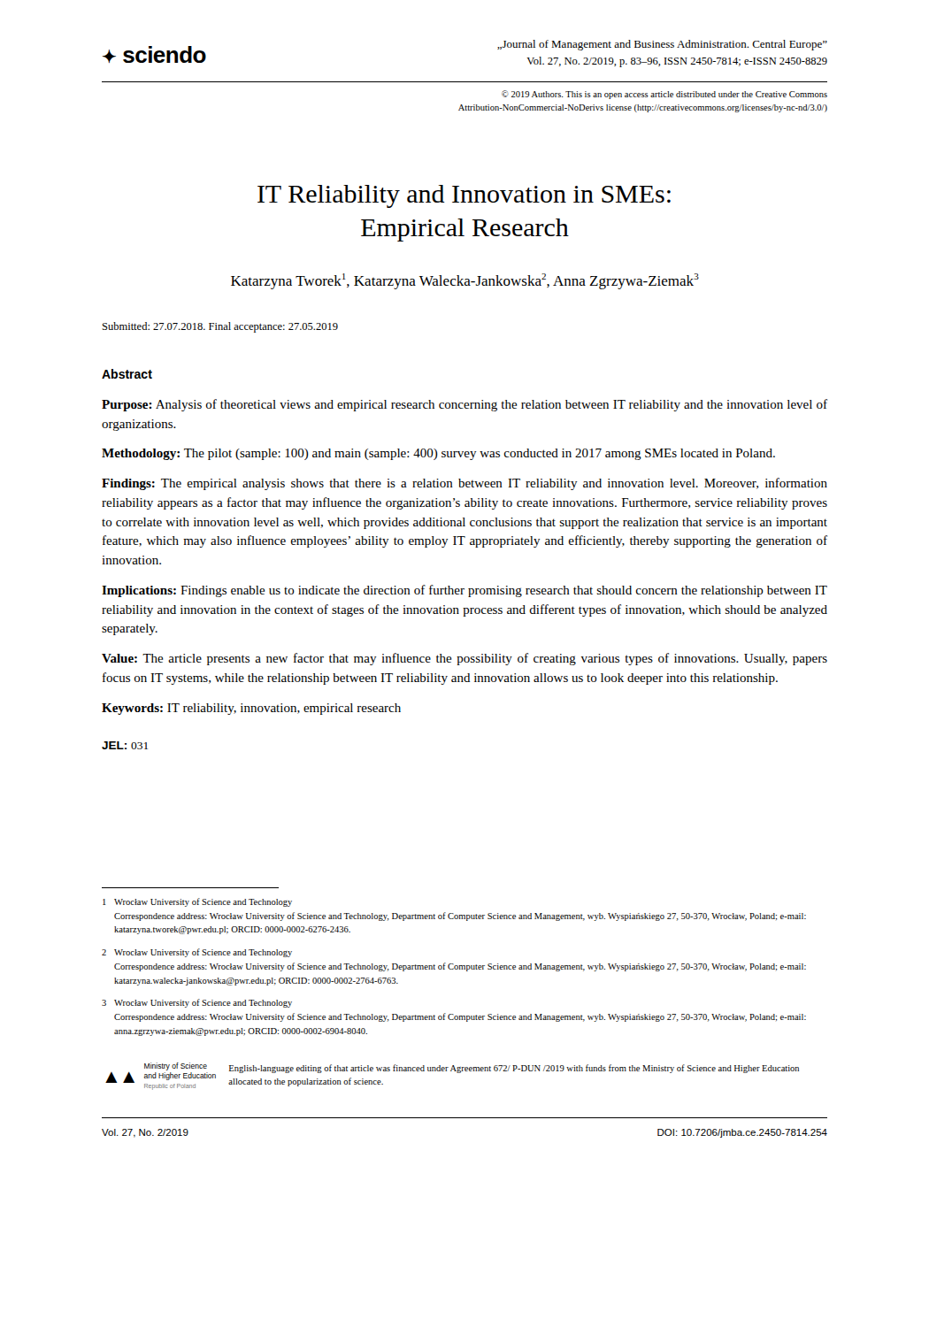✦ sciendo
„Journal of Management and Business Administration. Central Europe”
Vol. 27, No. 2/2019, p. 83–96, ISSN 2450-7814; e-ISSN 2450-8829
© 2019 Authors. This is an open access article distributed under the Creative Commons
Attribution-NonCommercial-NoDerivs license (http://creativecommons.org/licenses/by-nc-nd/3.0/)
IT Reliability and Innovation in SMEs:
Empirical Research
Katarzyna Tworek1, Katarzyna Walecka-Jankowska2, Anna Zgrzywa-Ziemak3
Submitted: 27.07.2018. Final acceptance: 27.05.2019
Abstract
Purpose: Analysis of theoretical views and empirical research concerning the relation between IT reliability and the innovation level of organizations.
Methodology: The pilot (sample: 100) and main (sample: 400) survey was conducted in 2017 among SMEs located in Poland.
Findings: The empirical analysis shows that there is a relation between IT reliability and innovation level. Moreover, information reliability appears as a factor that may influence the organization’s ability to create innovations. Furthermore, service reliability proves to correlate with innovation level as well, which provides additional conclusions that support the realization that service is an important feature, which may also influence employees’ ability to employ IT appropriately and efficiently, thereby supporting the generation of innovation.
Implications: Findings enable us to indicate the direction of further promising research that should concern the relationship between IT reliability and innovation in the context of stages of the innovation process and different types of innovation, which should be analyzed separately.
Value: The article presents a new factor that may influence the possibility of creating various types of innovations. Usually, papers focus on IT systems, while the relationship between IT reliability and innovation allows us to look deeper into this relationship.
Keywords: IT reliability, innovation, empirical research
JEL: 031
1 Wrocław University of Science and Technology
Correspondence address: Wrocław University of Science and Technology, Department of Computer Science and Management, wyb. Wyspiańskiego 27, 50-370, Wrocław, Poland; e-mail: katarzyna.tworek@pwr.edu.pl; ORCID: 0000-0002-6276-2436.
2 Wrocław University of Science and Technology
Correspondence address: Wrocław University of Science and Technology, Department of Computer Science and Management, wyb. Wyspiańskiego 27, 50-370, Wrocław, Poland; e-mail: katarzyna.walecka-jankowska@pwr.edu.pl; ORCID: 0000-0002-2764-6763.
3 Wrocław University of Science and Technology
Correspondence address: Wrocław University of Science and Technology, Department of Computer Science and Management, wyb. Wyspiańskiego 27, 50-370, Wrocław, Poland; e-mail: anna.zgrzywa-ziemak@pwr.edu.pl; ORCID: 0000-0002-6904-8040.
▲▲
Ministry of Science
and Higher Education
Republic of Poland
English-language editing of that article was financed under Agreement 672/ P-DUN /2019 with funds from the Ministry of Science and Higher Education allocated to the popularization of science.
Vol. 27, No. 2/2019
DOI: 10.7206/jmba.ce.2450-7814.254